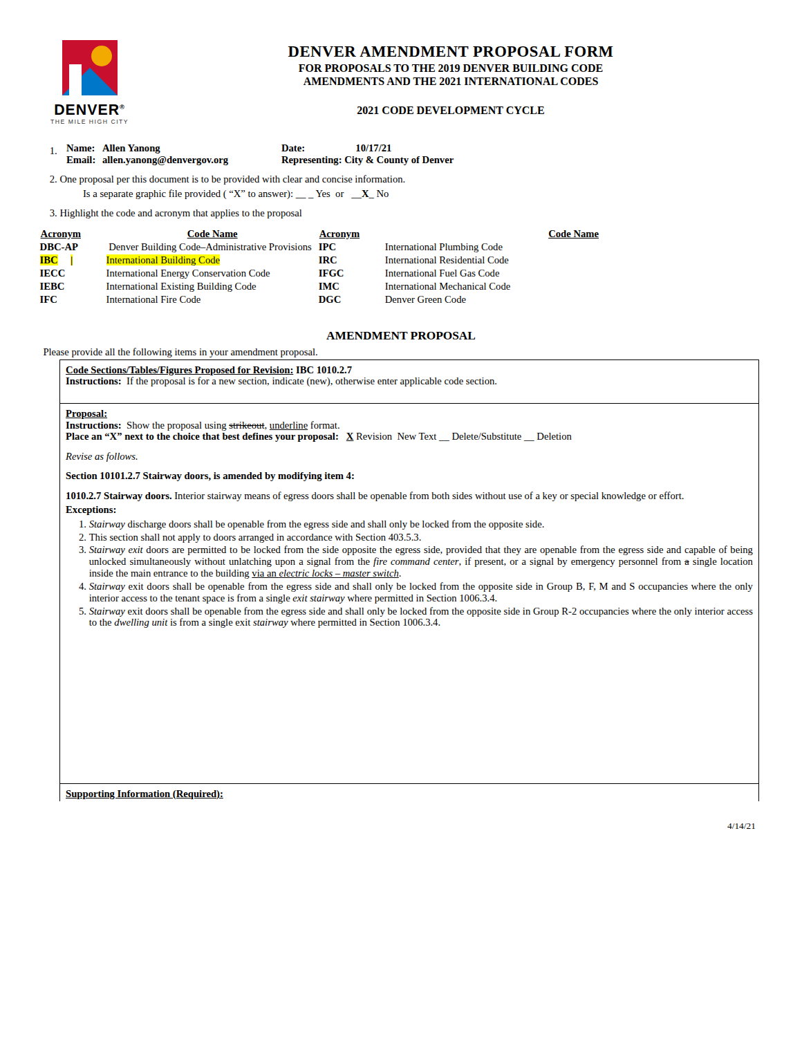DENVER®
THE MILE HIGH CITY
DENVER AMENDMENT PROPOSAL FORM
FOR PROPOSALS TO THE 2019 DENVER BUILDING CODE
AMENDMENTS AND THE 2021 INTERNATIONAL CODES
2021 CODE DEVELOPMENT CYCLE
| Name: | Allen Yanong | | Date: | 10/17/21 |
| Email: | allen.yanong@denvergov.org | | Representing: City & County of Denver |
One proposal per this document is to be provided with clear and concise information.
Is a separate graphic file provided ( “X” to answer): __ _ Yes or __X_ No
Highlight the code and acronym that applies to the proposal
| Acronym | Code Name | Acronym | Code Name |
| --- | --- | --- | --- |
| DBC-AP | Denver Building Code–Administrative Provisions | IPC | International Plumbing Code |
| IBC / | International Building Code | IRC | International Residential Code |
| IECC | International Energy Conservation Code | IFGC | International Fuel Gas Code |
| IEBC | International Existing Building Code | IMC | International Mechanical Code |
| IFC | International Fire Code | DGC | Denver Green Code |
AMENDMENT PROPOSAL
Please provide all the following items in your amendment proposal.
Code Sections/Tables/Figures Proposed for Revision: IBC 1010.2.7
Instructions: If the proposal is for a new section, indicate (new), otherwise enter applicable code section.
Proposal:
Instructions: Show the proposal using strikeout, underline format.
Place an “X” next to the choice that best defines your proposal: X Revision New Text __ Delete/Substitute __ Deletion
Revise as follows.
Section 10101.2.7 Stairway doors, is amended by modifying item 4:
1010.2.7 Stairway doors. Interior stairway means of egress doors shall be openable from both sides without use of a key or special knowledge or effort.
Exceptions:
Stairway discharge doors shall be openable from the egress side and shall only be locked from the opposite side.
This section shall not apply to doors arranged in accordance with Section 403.5.3.
Stairway exit doors are permitted to be locked from the side opposite the egress side, provided that they are openable from the egress side and capable of being unlocked simultaneously without unlatching upon a signal from the fire command center, if present, or a signal by emergency personnel from a single location inside the main entrance to the building via an electric locks – master switch.
Stairway exit doors shall be openable from the egress side and shall only be locked from the opposite side in Group B, F, M and S occupancies where the only interior access to the tenant space is from a single exit stairway where permitted in Section 1006.3.4.
Stairway exit doors shall be openable from the egress side and shall only be locked from the opposite side in Group R-2 occupancies where the only interior access to the dwelling unit is from a single exit stairway where permitted in Section 1006.3.4.
Supporting Information (Required):
4/14/21